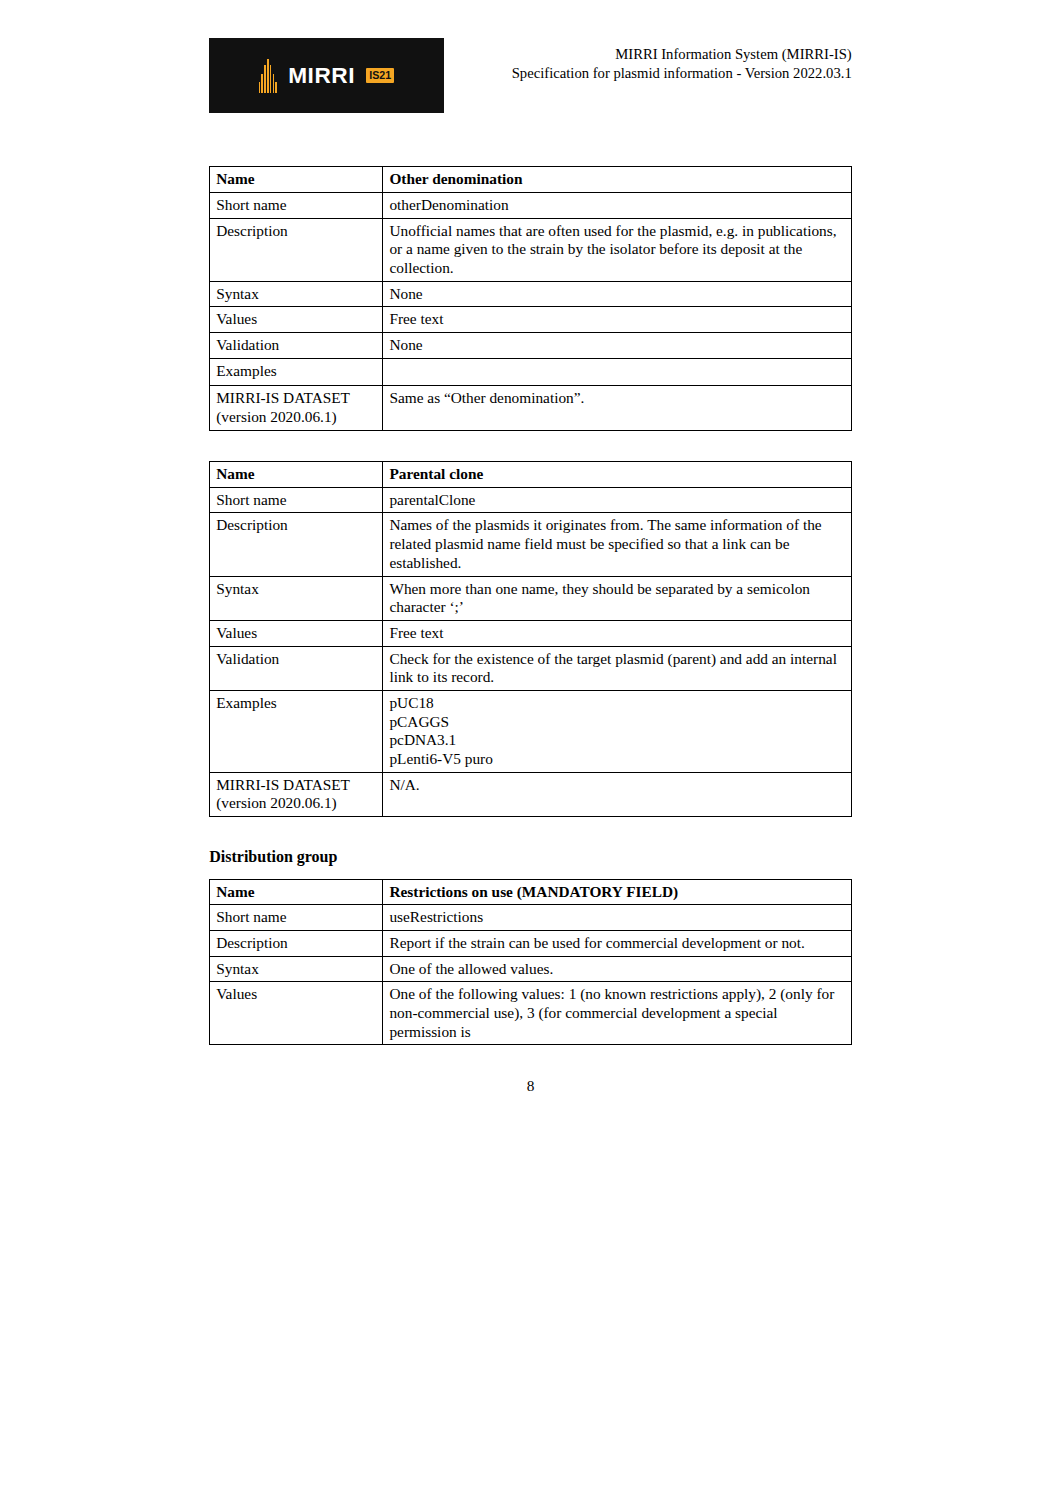MIRRI IS21
MIRRI Information System (MIRRI-IS)
Specification for plasmid information - Version 2022.03.1
| Name | Other denomination |
| Short name | otherDenomination |
| Description | Unofficial names that are often used for the plasmid, e.g. in publications, or a name given to the strain by the isolator before its deposit at the collection. |
| Syntax | None |
| Values | Free text |
| Validation | None |
| Examples | |
| MIRRI-IS DATASET (version 2020.06.1) | Same as “Other denomination”. |
| Name | Parental clone |
| Short name | parentalClone |
| Description | Names of the plasmids it originates from. The same information of the related plasmid name field must be specified so that a link can be established. |
| Syntax | When more than one name, they should be separated by a semicolon character ‘;’ |
| Values | Free text |
| Validation | Check for the existence of the target plasmid (parent) and add an internal link to its record. |
| Examples | pUC18 pCAGGS pcDNA3.1 pLenti6-V5 puro |
| MIRRI-IS DATASET (version 2020.06.1) | N/A. |
Distribution group
| Name | Restrictions on use (MANDATORY FIELD) |
| Short name | useRestrictions |
| Description | Report if the strain can be used for commercial development or not. |
| Syntax | One of the allowed values. |
| Values | One of the following values: 1 (no known restrictions apply), 2 (only for non-commercial use), 3 (for commercial development a special permission is |
8